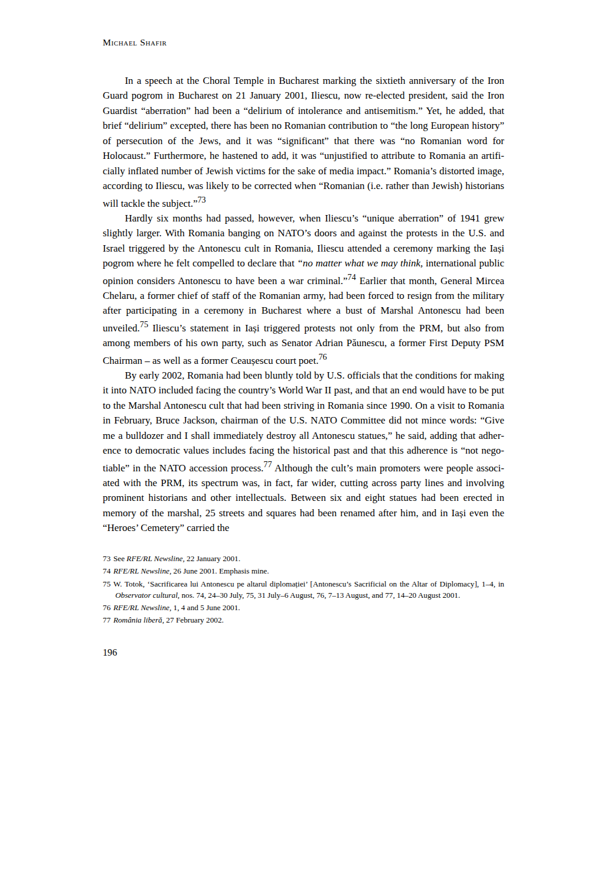Michael Shafir
In a speech at the Choral Temple in Bucharest marking the sixtieth anniversary of the Iron Guard pogrom in Bucharest on 21 January 2001, Iliescu, now re-elected president, said the Iron Guardist “aberration” had been a “delirium of intolerance and antisemitism.” Yet, he added, that brief “delirium” excepted, there has been no Romanian contribution to “the long European history” of persecution of the Jews, and it was “significant” that there was “no Romanian word for Holocaust.” Furthermore, he hastened to add, it was “unjustified to attribute to Romania an artificially inflated number of Jewish victims for the sake of media impact.” Romania’s distorted image, according to Iliescu, was likely to be corrected when “Romanian (i.e. rather than Jewish) historians will tackle the subject.”73
Hardly six months had passed, however, when Iliescu’s “unique aberration” of 1941 grew slightly larger. With Romania banging on NATO’s doors and against the protests in the U.S. and Israel triggered by the Antonescu cult in Romania, Iliescu attended a ceremony marking the Iași pogrom where he felt compelled to declare that “no matter what we may think, international public opinion considers Antonescu to have been a war criminal.”74 Earlier that month, General Mircea Chelaru, a former chief of staff of the Romanian army, had been forced to resign from the military after participating in a ceremony in Bucharest where a bust of Marshal Antonescu had been unveiled.75 Iliescu’s statement in Iași triggered protests not only from the PRM, but also from among members of his own party, such as Senator Adrian Păunescu, a former First Deputy PSM Chairman – as well as a former Ceaușescu court poet.76
By early 2002, Romania had been bluntly told by U.S. officials that the conditions for making it into NATO included facing the country’s World War II past, and that an end would have to be put to the Marshal Antonescu cult that had been striving in Romania since 1990. On a visit to Romania in February, Bruce Jackson, chairman of the U.S. NATO Committee did not mince words: “Give me a bulldozer and I shall immediately destroy all Antonescu statues,” he said, adding that adherence to democratic values includes facing the historical past and that this adherence is “not negotiable” in the NATO accession process.77 Although the cult’s main promoters were people associated with the PRM, its spectrum was, in fact, far wider, cutting across party lines and involving prominent historians and other intellectuals. Between six and eight statues had been erected in memory of the marshal, 25 streets and squares had been renamed after him, and in Iași even the “Heroes’ Cemetery” carried the
73 See RFE/RL Newsline, 22 January 2001.
74 RFE/RL Newsline, 26 June 2001. Emphasis mine.
75 W. Totok, ‘Sacrificarea lui Antonescu pe altarul diplomației’ [Antonescu’s Sacrificial on the Altar of Diplomacy], 1–4, in Observator cultural, nos. 74, 24–30 July, 75, 31 July–6 August, 76, 7–13 August, and 77, 14–20 August 2001.
76 RFE/RL Newsline, 1, 4 and 5 June 2001.
77 România liberă, 27 February 2002.
196